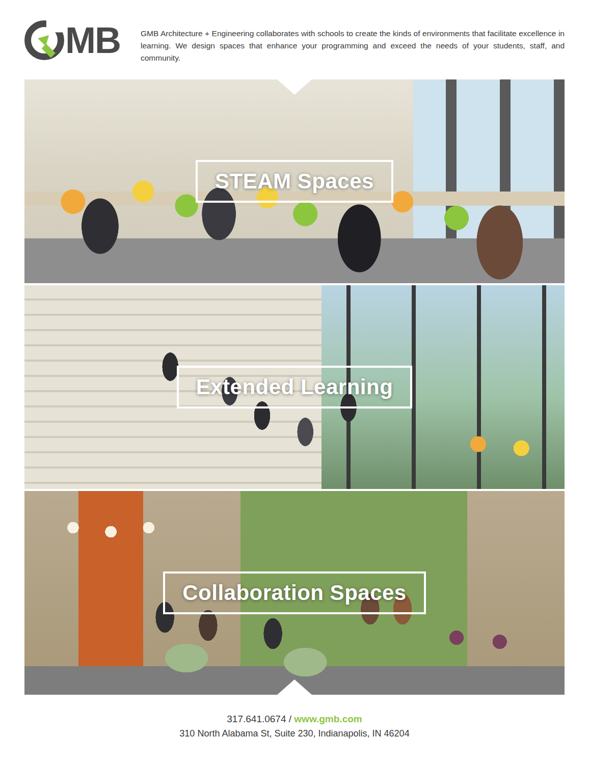MB
GMB Architecture + Engineering collaborates with schools to create the kinds of environments that facilitate excellence in learning. We design spaces that enhance your programming and exceed the needs of your students, staff, and community.
STEAM Spaces
Extended Learning
Collaboration Spaces
317.641.0674 / www.gmb.com
310 North Alabama St, Suite 230, Indianapolis, IN 46204